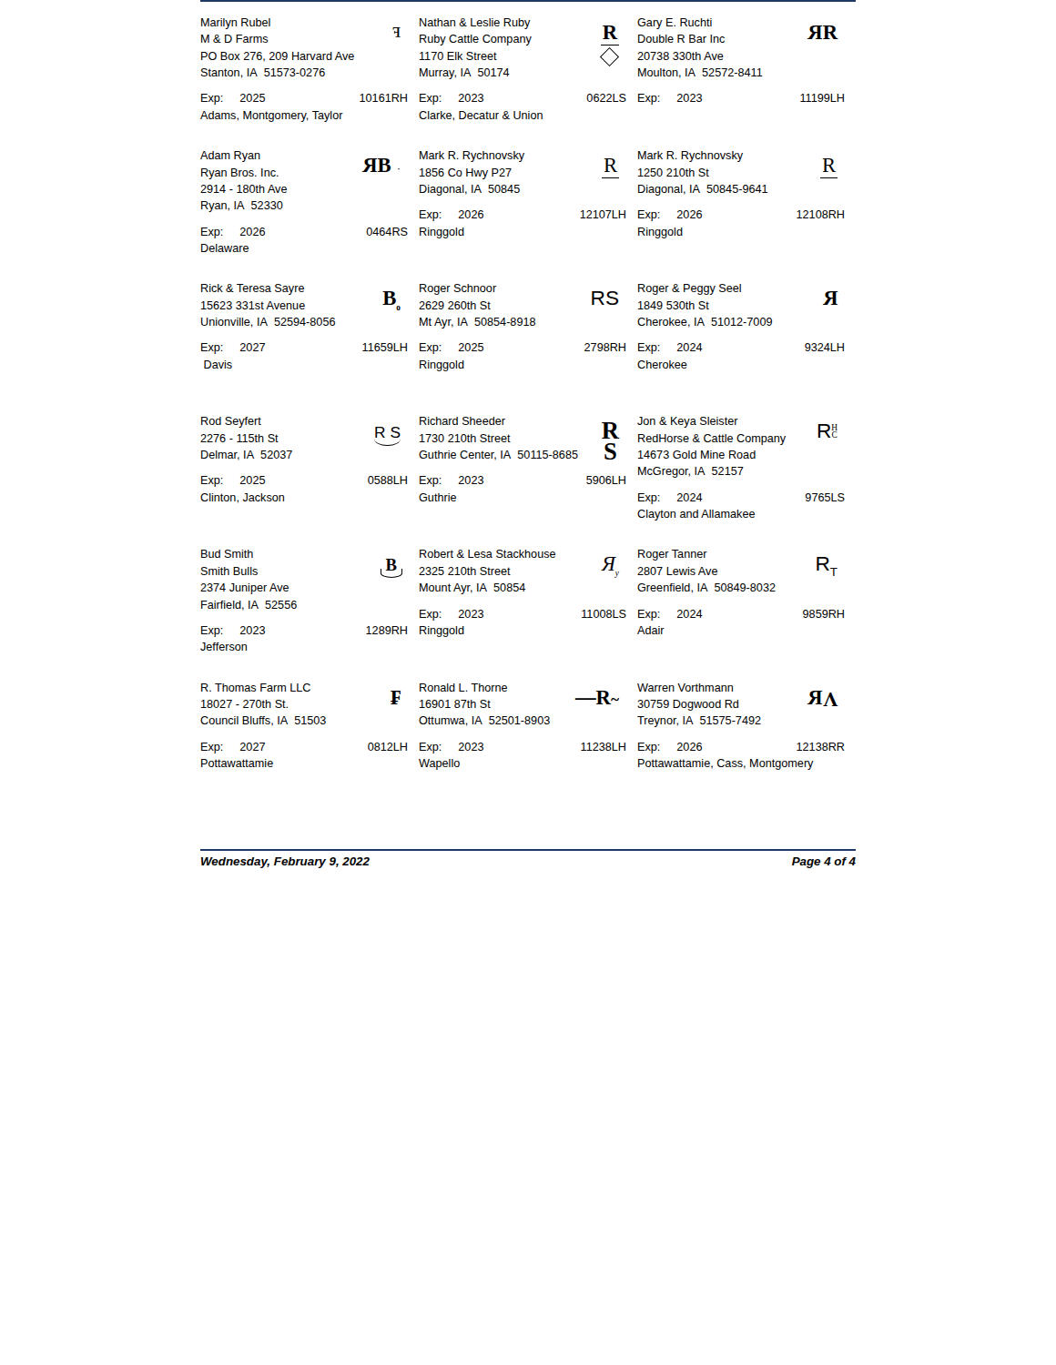| ⅎ Marilyn Rubel M & D Farms PO Box 276, 209 Harvard Ave Stanton, IA 51573-0276 Exp: 2025 10161RH Adams, Montgomery, Taylor | R Nathan & Leslie Ruby Ruby Cattle Company 1170 Elk Street Murray, IA 50174 Exp: 2023 0622LS Clarke, Decatur & Union | R R Gary E. Ruchti Double R Bar Inc 20738 330th Ave Moulton, IA 52572-8411 Exp: 2023 11199LH |
| R B · Adam Ryan Ryan Bros. Inc. 2914 - 180th Ave Ryan, IA 52330 Exp: 2026 0464RS Delaware | R Mark R. Rychnovsky 1856 Co Hwy P27 Diagonal, IA 50845 Exp: 2026 12107LH Ringgold | R Mark R. Rychnovsky 1250 210th St Diagonal, IA 50845-9641 Exp: 2026 12108RH Ringgold |
| B о Rick & Teresa Sayre 15623 331st Avenue Unionville, IA 52594-8056 Exp: 2027 11659LH Davis | RS Roger Schnoor 2629 260th St Mt Ayr, IA 50854-8918 Exp: 2025 2798RH Ringgold | R Roger & Peggy Seel 1849 530th St Cherokee, IA 51012-7009 Exp: 2024 9324LH Cherokee |
| R S Rod Seyfert 2276 - 115th St Delmar, IA 52037 Exp: 2025 0588LH Clinton, Jackson | R S Richard Sheeder 1730 210th Street Guthrie Center, IA 50115-8685 Exp: 2023 5906LH Guthrie | R H C Jon & Keya Sleister RedHorse & Cattle Company 14673 Gold Mine Road McGregor, IA 52157 Exp: 2024 9765LS Clayton and Allamakee |
| B Bud Smith Smith Bulls 2374 Juniper Ave Fairfield, IA 52556 Exp: 2023 1289RH Jefferson | Я y Robert & Lesa Stackhouse 2325 210th Street Mount Ayr, IA 50854 Exp: 2023 11008LS Ringgold | R T Roger Tanner 2807 Lewis Ave Greenfield, IA 50849-8032 Exp: 2024 9859RH Adair |
| ₣ R. Thomas Farm LLC 18027 - 270th St. Council Bluffs, IA 51503 Exp: 2027 0812LH Pottawattamie | —R ~ Ronald L. Thorne 16901 87th St Ottumwa, IA 52501-8903 Exp: 2023 11238LH Wapello | R V Warren Vorthmann 30759 Dogwood Rd Treynor, IA 51575-7492 Exp: 2026 12138RR Pottawattamie, Cass, Montgomery |
Wednesday, February 9, 2022 Page 4 of 4